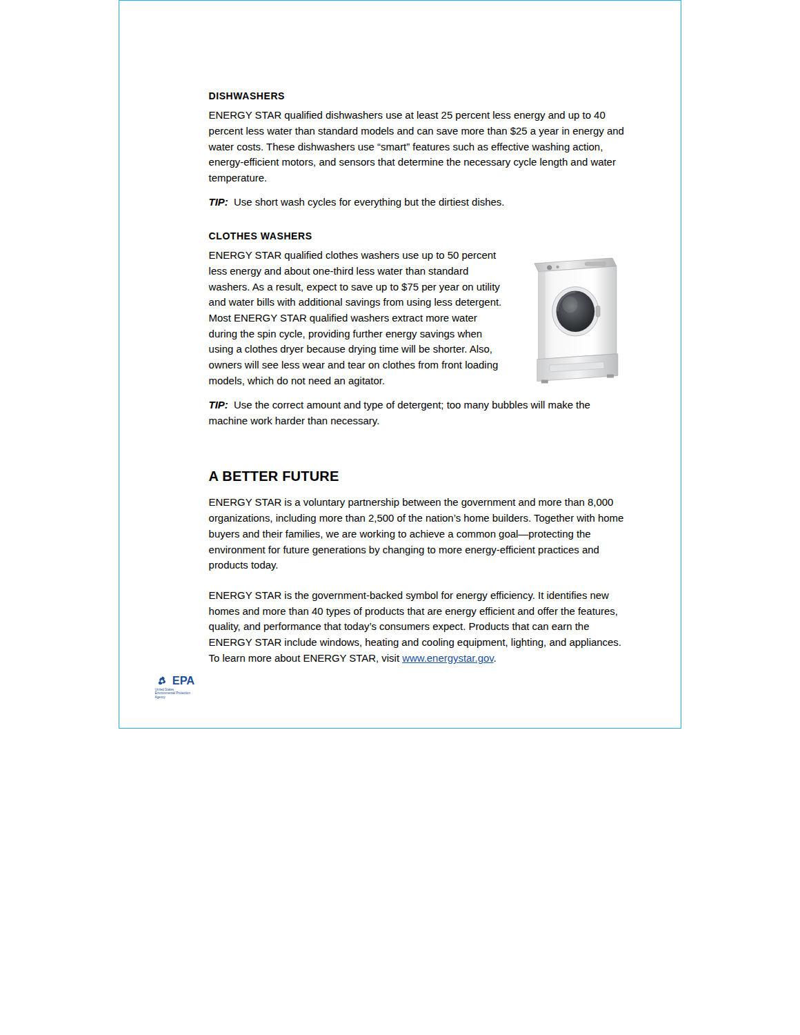Dishwashers
ENERGY STAR qualified dishwashers use at least 25 percent less energy and up to 40 percent less water than standard models and can save more than $25 a year in energy and water costs. These dishwashers use “smart” features such as effective washing action, energy-efficient motors, and sensors that determine the necessary cycle length and water temperature.
TIP: Use short wash cycles for everything but the dirtiest dishes.
Clothes Washers
ENERGY STAR qualified clothes washers use up to 50 percent less energy and about one-third less water than standard washers. As a result, expect to save up to $75 per year on utility and water bills with additional savings from using less detergent. Most ENERGY STAR qualified washers extract more water during the spin cycle, providing further energy savings when using a clothes dryer because drying time will be shorter. Also, owners will see less wear and tear on clothes from front loading models, which do not need an agitator.
TIP: Use the correct amount and type of detergent; too many bubbles will make the machine work harder than necessary.
A BETTER FUTURE
ENERGY STAR is a voluntary partnership between the government and more than 8,000 organizations, including more than 2,500 of the nation’s home builders. Together with home buyers and their families, we are working to achieve a common goal—protecting the environment for future generations by changing to more energy-efficient practices and products today.
ENERGY STAR is the government-backed symbol for energy efficiency. It identifies new homes and more than 40 types of products that are energy efficient and offer the features, quality, and performance that today’s consumers expect. Products that can earn the ENERGY STAR include windows, heating and cooling equipment, lighting, and appliances. To learn more about ENERGY STAR, visit www.energystar.gov.
EPA United States Environmental Protection Agency